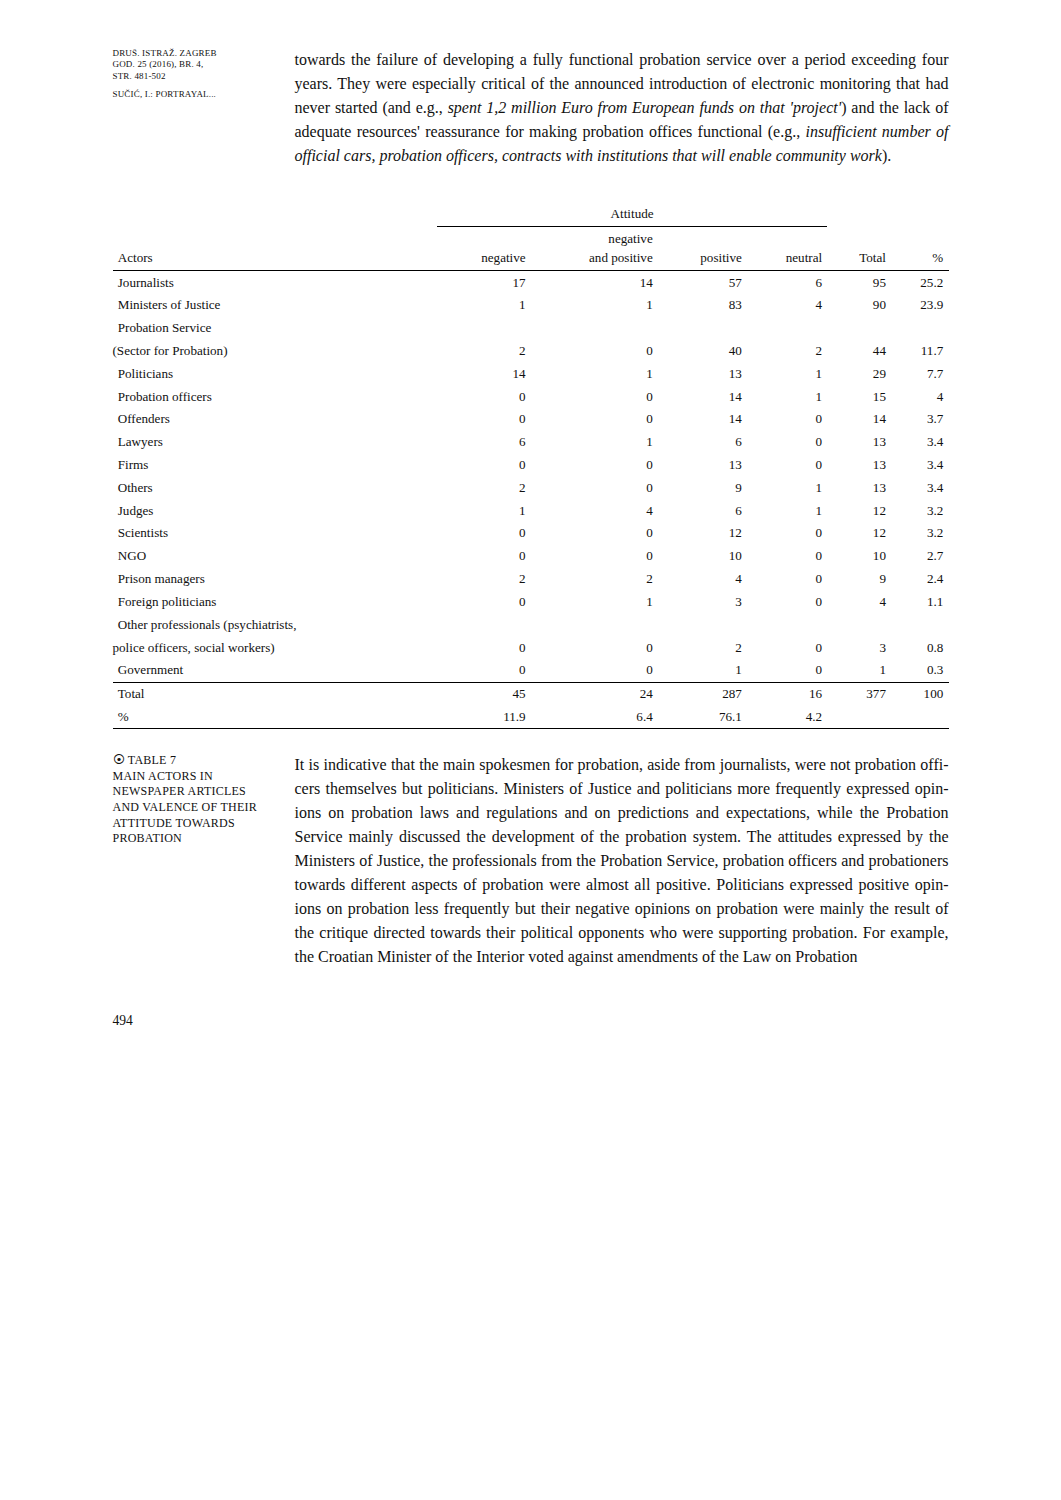DRUŠ. ISTRAŽ. ZAGREB
GOD. 25 (2016), BR. 4,
STR. 481-502
SUČIĆ, I.: PORTRAYAL...
towards the failure of developing a fully functional probation service over a period exceeding four years. They were especially critical of the announced introduction of electronic monitoring that had never started (and e.g., spent 1,2 million Euro from European funds on that 'project') and the lack of adequate resources' reassurance for making probation offices functional (e.g., insufficient number of official cars, probation officers, contracts with institutions that will enable community work).
| | Attitude | | |
| --- | --- | --- | --- |
| Actors | negative | negative and positive | positive | neutral | Total | % |
| Journalists | 17 | 14 | 57 | 6 | 95 | 25.2 |
| Ministers of Justice | 1 | 1 | 83 | 4 | 90 | 23.9 |
| Probation Service | | | | | | |
| (Sector for Probation) | 2 | 0 | 40 | 2 | 44 | 11.7 |
| Politicians | 14 | 1 | 13 | 1 | 29 | 7.7 |
| Probation officers | 0 | 0 | 14 | 1 | 15 | 4 |
| Offenders | 0 | 0 | 14 | 0 | 14 | 3.7 |
| Lawyers | 6 | 1 | 6 | 0 | 13 | 3.4 |
| Firms | 0 | 0 | 13 | 0 | 13 | 3.4 |
| Others | 2 | 0 | 9 | 1 | 13 | 3.4 |
| Judges | 1 | 4 | 6 | 1 | 12 | 3.2 |
| Scientists | 0 | 0 | 12 | 0 | 12 | 3.2 |
| NGO | 0 | 0 | 10 | 0 | 10 | 2.7 |
| Prison managers | 2 | 2 | 4 | 0 | 9 | 2.4 |
| Foreign politicians | 0 | 1 | 3 | 0 | 4 | 1.1 |
| Other professionals (psychiatrists, | | | | | | |
| police officers, social workers) | 0 | 0 | 2 | 0 | 3 | 0.8 |
| Government | 0 | 0 | 1 | 0 | 1 | 0.3 |
| Total | 45 | 24 | 287 | 16 | 377 | 100 |
| % | 11.9 | 6.4 | 76.1 | 4.2 | | |
⦿ TABLE 7
Main actors in newspaper articles and valence of their attitude towards probation
It is indicative that the main spokesmen for probation, aside from journalists, were not probation officers themselves but politicians. Ministers of Justice and politicians more frequently expressed opinions on probation laws and regulations and on predictions and expectations, while the Probation Service mainly discussed the development of the probation system. The attitudes expressed by the Ministers of Justice, the professionals from the Probation Service, probation officers and probationers towards different aspects of probation were almost all positive. Politicians expressed positive opinions on probation less frequently but their negative opinions on probation were mainly the result of the critique directed towards their political opponents who were supporting probation. For example, the Croatian Minister of the Interior voted against amendments of the Law on Probation
494